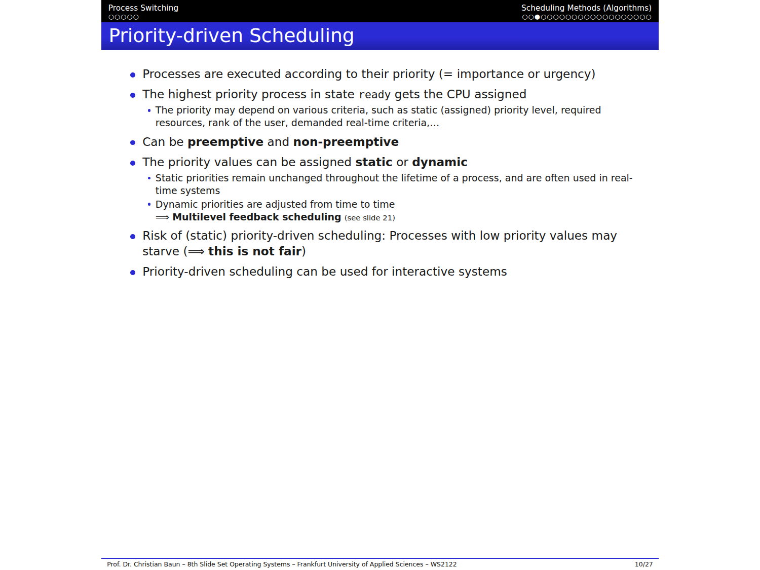Process Switching ○○○○○
Scheduling Methods (Algorithms) ○○●○○○○○○○○○○○○○○○○○○
Priority-driven Scheduling
Processes are executed according to their priority (= importance or urgency)
The highest priority process in state ready gets the CPU assigned
The priority may depend on various criteria, such as static (assigned) priority level, required resources, rank of the user, demanded real-time criteria,…
Can be preemptive and non-preemptive
The priority values can be assigned static or dynamic
Static priorities remain unchanged throughout the lifetime of a process, and are often used in real-time systems
Dynamic priorities are adjusted from time to time
⟹ Multilevel feedback scheduling (see slide 21)
Risk of (static) priority-driven scheduling: Processes with low priority values may starve (⟹ this is not fair)
Priority-driven scheduling can be used for interactive systems
Prof. Dr. Christian Baun – 8th Slide Set Operating Systems – Frankfurt University of Applied Sciences – WS2122 10/27